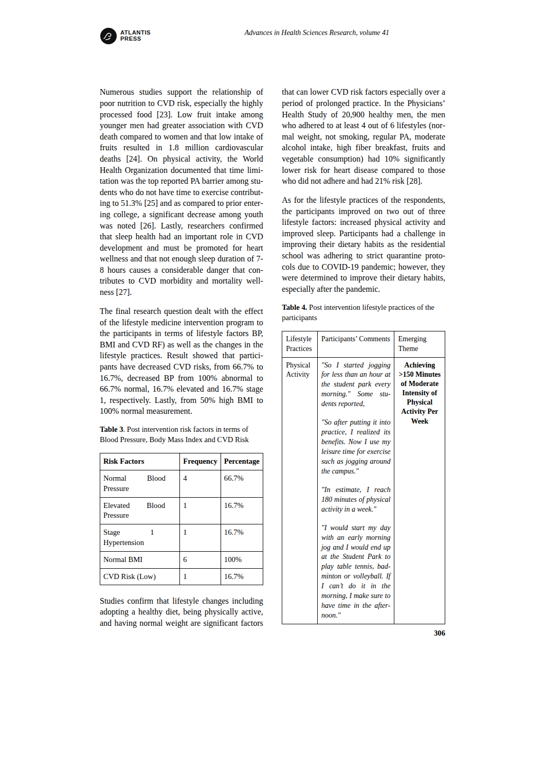Atlantis
Press
Advances in Health Sciences Research, volume 41
Numerous studies support the relationship of poor nutrition to CVD risk, especially the highly processed food [23]. Low fruit intake among younger men had greater association with CVD death compared to women and that low intake of fruits resulted in 1.8 million cardiovascular deaths [24]. On physical activity, the World Health Organization documented that time limitation was the top reported PA barrier among students who do not have time to exercise contributing to 51.3% [25] and as compared to prior entering college, a significant decrease among youth was noted [26]. Lastly, researchers confirmed that sleep health had an important role in CVD development and must be promoted for heart wellness and that not enough sleep duration of 7-8 hours causes a considerable danger that contributes to CVD morbidity and mortality wellness [27].
The final research question dealt with the effect of the lifestyle medicine intervention program to the participants in terms of lifestyle factors BP, BMI and CVD RF) as well as the changes in the lifestyle practices. Result showed that participants have decreased CVD risks, from 66.7% to 16.7%, decreased BP from 100% abnormal to 66.7% normal, 16.7% elevated and 16.7% stage 1, respectively. Lastly, from 50% high BMI to 100% normal measurement.
Table 3. Post intervention risk factors in terms of Blood Pressure, Body Mass Index and CVD Risk
| Risk Factors | Frequency | Percentage |
| --- | --- | --- |
| Normal Blood Pressure | 4 | 66.7% |
| Elevated Blood Pressure | 1 | 16.7% |
| Stage 1 Hypertension | 1 | 16.7% |
| Normal BMI | 6 | 100% |
| CVD Risk (Low) | 1 | 16.7% |
Studies confirm that lifestyle changes including adopting a healthy diet, being physically active, and having normal weight are significant factors that can lower CVD risk factors especially over a period of prolonged practice. In the Physicians’ Health Study of 20,900 healthy men, the men who adhered to at least 4 out of 6 lifestyles (normal weight, not smoking, regular PA, moderate alcohol intake, high fiber breakfast, fruits and vegetable consumption) had 10% significantly lower risk for heart disease compared to those who did not adhere and had 21% risk [28].
As for the lifestyle practices of the respondents, the participants improved on two out of three lifestyle factors: increased physical activity and improved sleep. Participants had a challenge in improving their dietary habits as the residential school was adhering to strict quarantine protocols due to COVID-19 pandemic; however, they were determined to improve their dietary habits, especially after the pandemic.
Table 4. Post intervention lifestyle practices of the participants
| Lifestyle Practices | Participants’ Comments | Emerging Theme |
| --- | --- | --- |
| Physical Activity | ″So I started jogging for less than an hour at the student park every morning.″ Some students reported, ″So after putting it into practice, I realized its benefits. Now I use my leisure time for exercise such as jogging around the campus.″ ″In estimate, I reach 180 minutes of physical activity in a week.″ ″I would start my day with an early morning jog and I would end up at the Student Park to play table tennis, badminton or volleyball. If I can’t do it in the morning, I make sure to have time in the afternoon.″ | Achieving >150 Minutes of Moderate Intensity of Physical Activity Per Week |
306